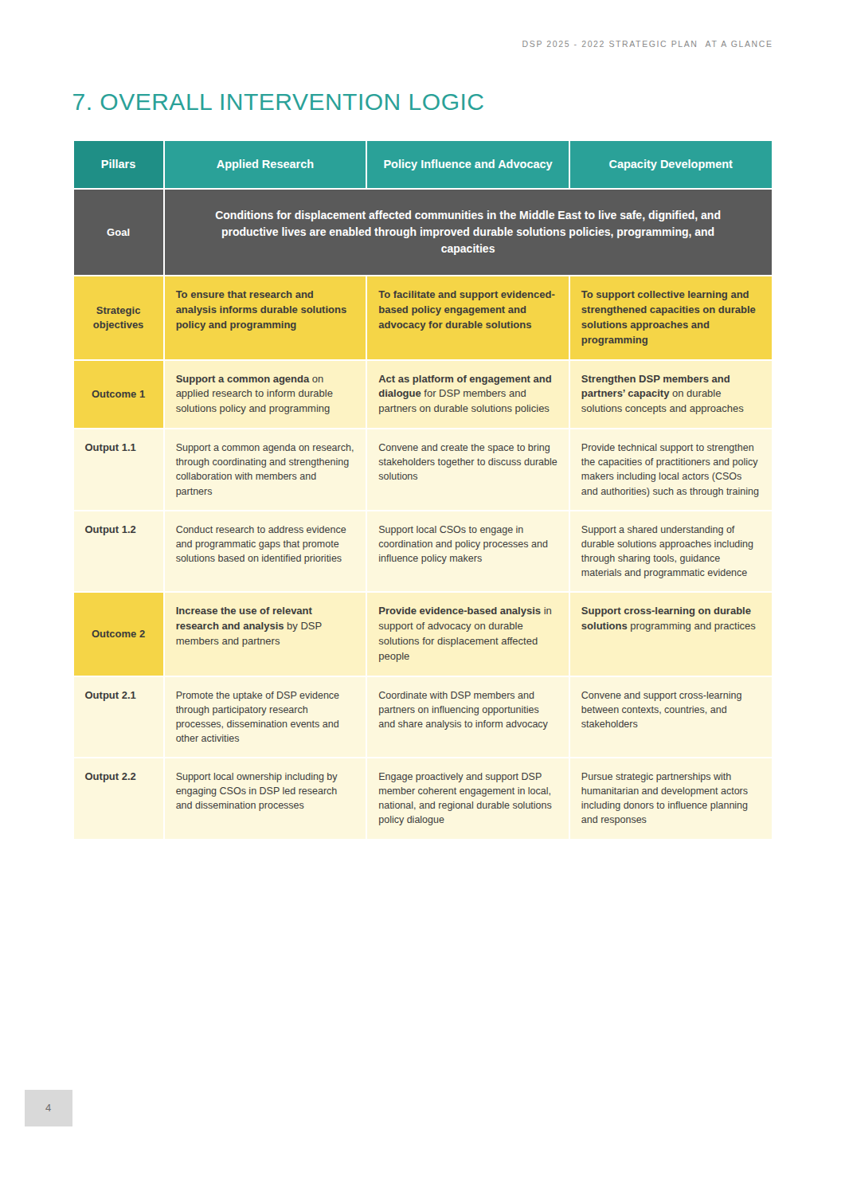DSP 2025 - 2022 Strategic Plan At A Glance
7. OVERALL INTERVENTION LOGIC
| Pillars | Applied Research | Policy Influence and Advocacy | Capacity Development |
| --- | --- | --- | --- |
| Goal | Conditions for displacement affected communities in the Middle East to live safe, dignified, and productive lives are enabled through improved durable solutions policies, programming, and capacities |
| Strategic objectives | To ensure that research and analysis informs durable solutions policy and programming | To facilitate and support evidenced-based policy engagement and advocacy for durable solutions | To support collective learning and strengthened capacities on durable solutions approaches and programming |
| Outcome 1 | Support a common agenda on applied research to inform durable solutions policy and programming | Act as platform of engagement and dialogue for DSP members and partners on durable solutions policies | Strengthen DSP members and partners’ capacity on durable solutions concepts and approaches |
| Output 1.1 | Support a common agenda on research, through coordinating and strengthening collaboration with members and partners | Convene and create the space to bring stakeholders together to discuss durable solutions | Provide technical support to strengthen the capacities of practitioners and policy makers including local actors (CSOs and authorities) such as through training |
| Output 1.2 | Conduct research to address evidence and programmatic gaps that promote solutions based on identified priorities | Support local CSOs to engage in coordination and policy processes and influence policy makers | Support a shared understanding of durable solutions approaches including through sharing tools, guidance materials and programmatic evidence |
| Outcome 2 | Increase the use of relevant research and analysis by DSP members and partners | Provide evidence-based analysis in support of advocacy on durable solutions for displacement affected people | Support cross-learning on durable solutions programming and practices |
| Output 2.1 | Promote the uptake of DSP evidence through participatory research processes, dissemination events and other activities | Coordinate with DSP members and partners on influencing opportunities and share analysis to inform advocacy | Convene and support cross-learning between contexts, countries, and stakeholders |
| Output 2.2 | Support local ownership including by engaging CSOs in DSP led research and dissemination processes | Engage proactively and support DSP member coherent engagement in local, national, and regional durable solutions policy dialogue | Pursue strategic partnerships with humanitarian and development actors including donors to influence planning and responses |
4